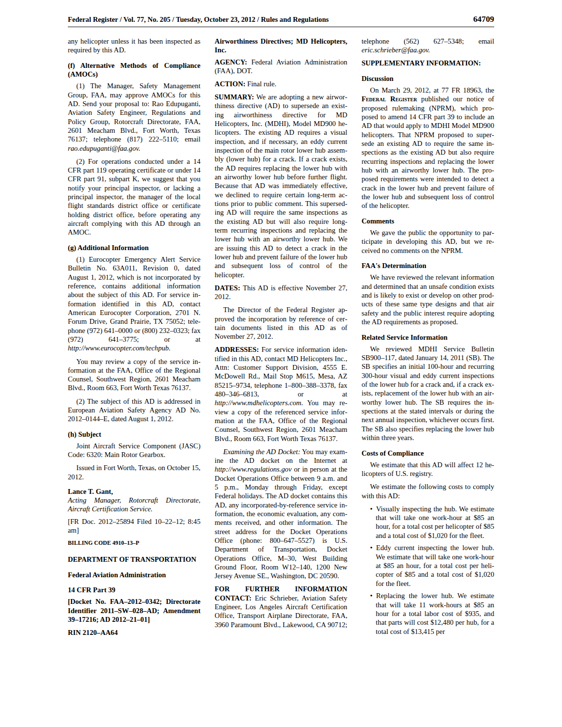Federal Register / Vol. 77, No. 205 / Tuesday, October 23, 2012 / Rules and Regulations
64709
any helicopter unless it has been inspected as required by this AD.
(f) Alternative Methods of Compliance (AMOCs)
(1) The Manager, Safety Management Group, FAA, may approve AMOCs for this AD. Send your proposal to: Rao Edupuganti, Aviation Safety Engineer, Regulations and Policy Group, Rotorcraft Directorate, FAA, 2601 Meacham Blvd., Fort Worth, Texas 76137; telephone (817) 222–5110; email rao.edupuganti@faa.gov.
(2) For operations conducted under a 14 CFR part 119 operating certificate or under 14 CFR part 91, subpart K, we suggest that you notify your principal inspector, or lacking a principal inspector, the manager of the local flight standards district office or certificate holding district office, before operating any aircraft complying with this AD through an AMOC.
(g) Additional Information
(1) Eurocopter Emergency Alert Service Bulletin No. 63A011, Revision 0, dated August 1, 2012, which is not incorporated by reference, contains additional information about the subject of this AD. For service information identified in this AD, contact American Eurocopter Corporation, 2701 N. Forum Drive, Grand Prairie, TX 75052; telephone (972) 641–0000 or (800) 232–0323; fax (972) 641–3775; or at http://www.eurocopter.com/techpub.
You may review a copy of the service information at the FAA, Office of the Regional Counsel, Southwest Region, 2601 Meacham Blvd., Room 663, Fort Worth Texas 76137.
(2) The subject of this AD is addressed in European Aviation Safety Agency AD No. 2012–0144–E, dated August 1, 2012.
(h) Subject
Joint Aircraft Service Component (JASC) Code: 6320: Main Rotor Gearbox.
Issued in Fort Worth, Texas, on October 15, 2012.
Lance T. Gant,
Acting Manager, Rotorcraft Directorate, Aircraft Certification Service.
[FR Doc. 2012–25894 Filed 10–22–12; 8:45 am]
BILLING CODE 4910–13–P
DEPARTMENT OF TRANSPORTATION
Federal Aviation Administration
14 CFR Part 39
[Docket No. FAA–2012–0342; Directorate Identifier 2011–SW–028–AD; Amendment 39–17216; AD 2012–21–01]
RIN 2120–AA64
Airworthiness Directives; MD Helicopters, Inc.
AGENCY: Federal Aviation Administration (FAA), DOT.
ACTION: Final rule.
SUMMARY: We are adopting a new airworthiness directive (AD) to supersede an existing airworthiness directive for MD Helicopters, Inc. (MDHI), Model MD900 helicopters. The existing AD requires a visual inspection, and if necessary, an eddy current inspection of the main rotor lower hub assembly (lower hub) for a crack. If a crack exists, the AD requires replacing the lower hub with an airworthy lower hub before further flight. Because that AD was immediately effective, we declined to require certain long-term actions prior to public comment. This superseding AD will require the same inspections as the existing AD but will also require long-term recurring inspections and replacing the lower hub with an airworthy lower hub. We are issuing this AD to detect a crack in the lower hub and prevent failure of the lower hub and subsequent loss of control of the helicopter.
DATES: This AD is effective November 27, 2012.
The Director of the Federal Register approved the incorporation by reference of certain documents listed in this AD as of November 27, 2012.
ADDRESSES: For service information identified in this AD, contact MD Helicopters Inc., Attn: Customer Support Division, 4555 E. McDowell Rd., Mail Stop M615, Mesa, AZ 85215–9734, telephone 1–800–388–3378, fax 480–346–6813, or at http://www.mdhelicopters.com. You may review a copy of the referenced service information at the FAA, Office of the Regional Counsel, Southwest Region, 2601 Meacham Blvd., Room 663, Fort Worth Texas 76137.
Examining the AD Docket: You may examine the AD docket on the Internet at http://www.regulations.gov or in person at the Docket Operations Office between 9 a.m. and 5 p.m., Monday through Friday, except Federal holidays. The AD docket contains this AD, any incorporated-by-reference service information, the economic evaluation, any comments received, and other information. The street address for the Docket Operations Office (phone: 800–647–5527) is U.S. Department of Transportation, Docket Operations Office, M–30, West Building Ground Floor, Room W12–140, 1200 New Jersey Avenue SE., Washington, DC 20590.
FOR FURTHER INFORMATION CONTACT: Eric Schrieber, Aviation Safety Engineer, Los Angeles Aircraft Certification Office, Transport Airplane Directorate, FAA, 3960 Paramount Blvd., Lakewood, CA 90712; telephone (562) 627–5348; email eric.schrieber@faa.gov.
SUPPLEMENTARY INFORMATION:
Discussion
On March 29, 2012, at 77 FR 18963, the Federal Register published our notice of proposed rulemaking (NPRM), which proposed to amend 14 CFR part 39 to include an AD that would apply to MDHI Model MD900 helicopters. That NPRM proposed to supersede an existing AD to require the same inspections as the existing AD but also require recurring inspections and replacing the lower hub with an airworthy lower hub. The proposed requirements were intended to detect a crack in the lower hub and prevent failure of the lower hub and subsequent loss of control of the helicopter.
Comments
We gave the public the opportunity to participate in developing this AD, but we received no comments on the NPRM.
FAA's Determination
We have reviewed the relevant information and determined that an unsafe condition exists and is likely to exist or develop on other products of these same type designs and that air safety and the public interest require adopting the AD requirements as proposed.
Related Service Information
We reviewed MDHI Service Bulletin SB900–117, dated January 14, 2011 (SB). The SB specifies an initial 100-hour and recurring 300-hour visual and eddy current inspections of the lower hub for a crack and, if a crack exists, replacement of the lower hub with an airworthy lower hub. The SB requires the inspections at the stated intervals or during the next annual inspection, whichever occurs first. The SB also specifies replacing the lower hub within three years.
Costs of Compliance
We estimate that this AD will affect 12 helicopters of U.S. registry.
We estimate the following costs to comply with this AD:
Visually inspecting the hub. We estimate that will take one work-hour at $85 an hour, for a total cost per helicopter of $85 and a total cost of $1,020 for the fleet.
Eddy current inspecting the lower hub. We estimate that will take one work-hour at $85 an hour, for a total cost per helicopter of $85 and a total cost of $1,020 for the fleet.
Replacing the lower hub. We estimate that will take 11 work-hours at $85 an hour for a total labor cost of $935, and that parts will cost $12,480 per hub, for a total cost of $13,415 per